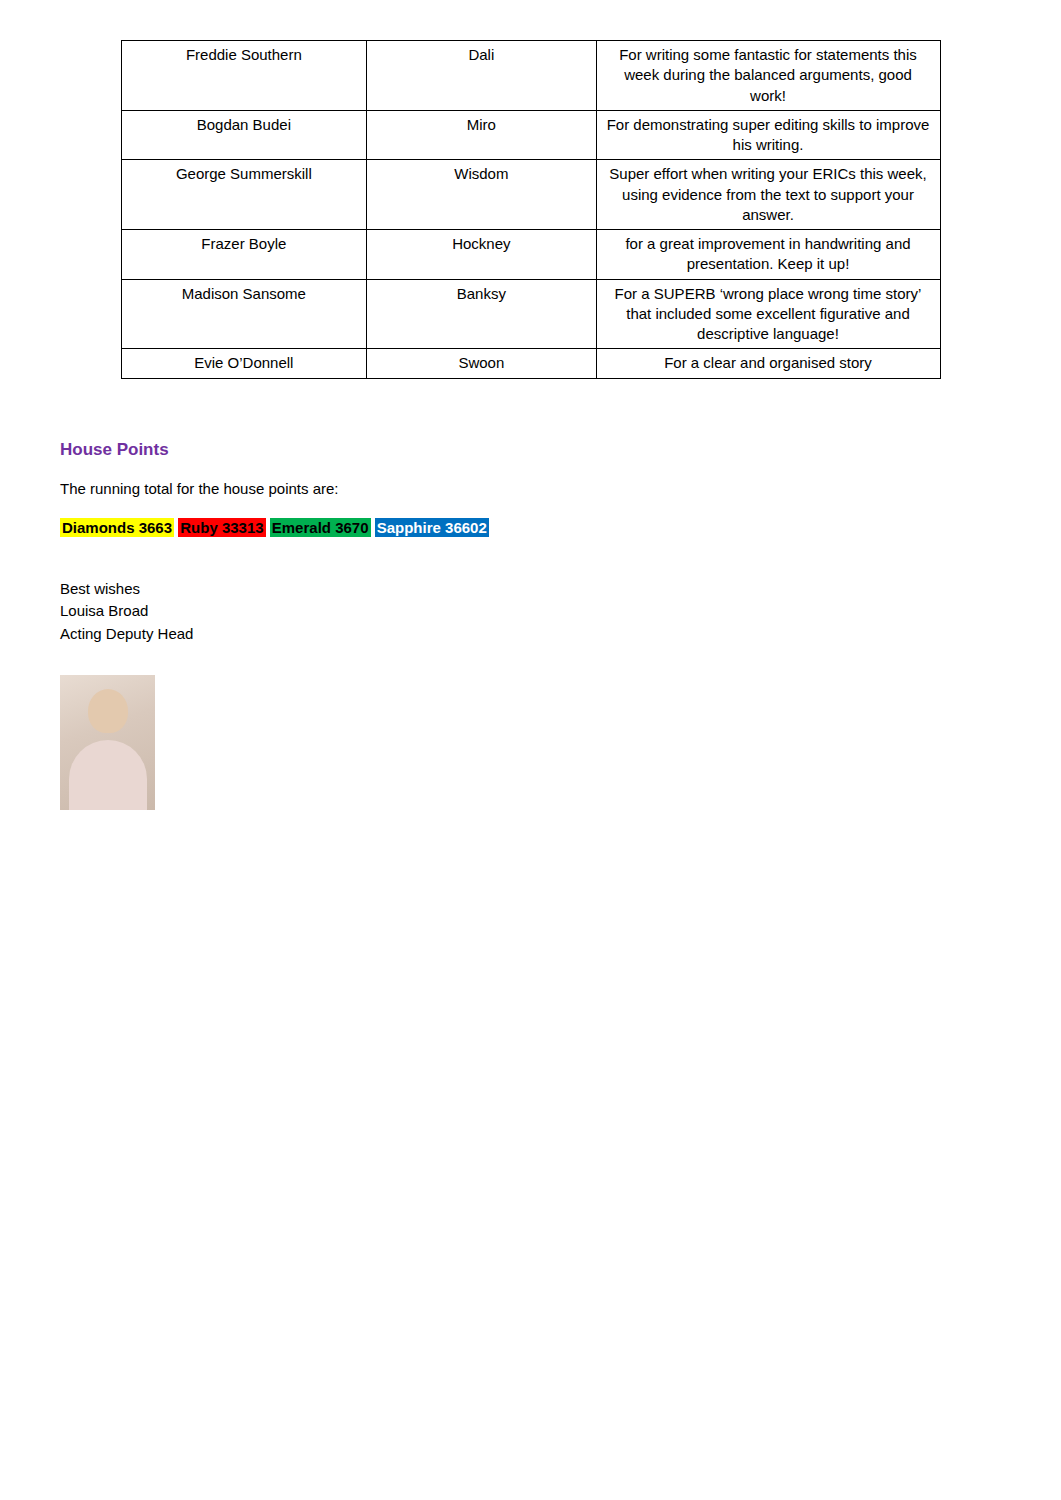| Freddie Southern | Dali | For writing some fantastic for statements this week during the balanced arguments, good work! |
| Bogdan Budei | Miro | For demonstrating super editing skills to improve his writing. |
| George Summerskill | Wisdom | Super effort when writing your ERICs this week, using evidence from the text to support your answer. |
| Frazer Boyle | Hockney | for a great improvement in handwriting and presentation. Keep it up! |
| Madison Sansome | Banksy | For a SUPERB ‘wrong place wrong time story’ that included some excellent figurative and descriptive language! |
| Evie O’Donnell | Swoon | For a clear and organised story |
House Points
The running total for the house points are:
Diamonds 3663 Ruby 33313 Emerald 3670 Sapphire 36602
Best wishes
Louisa Broad
Acting Deputy Head